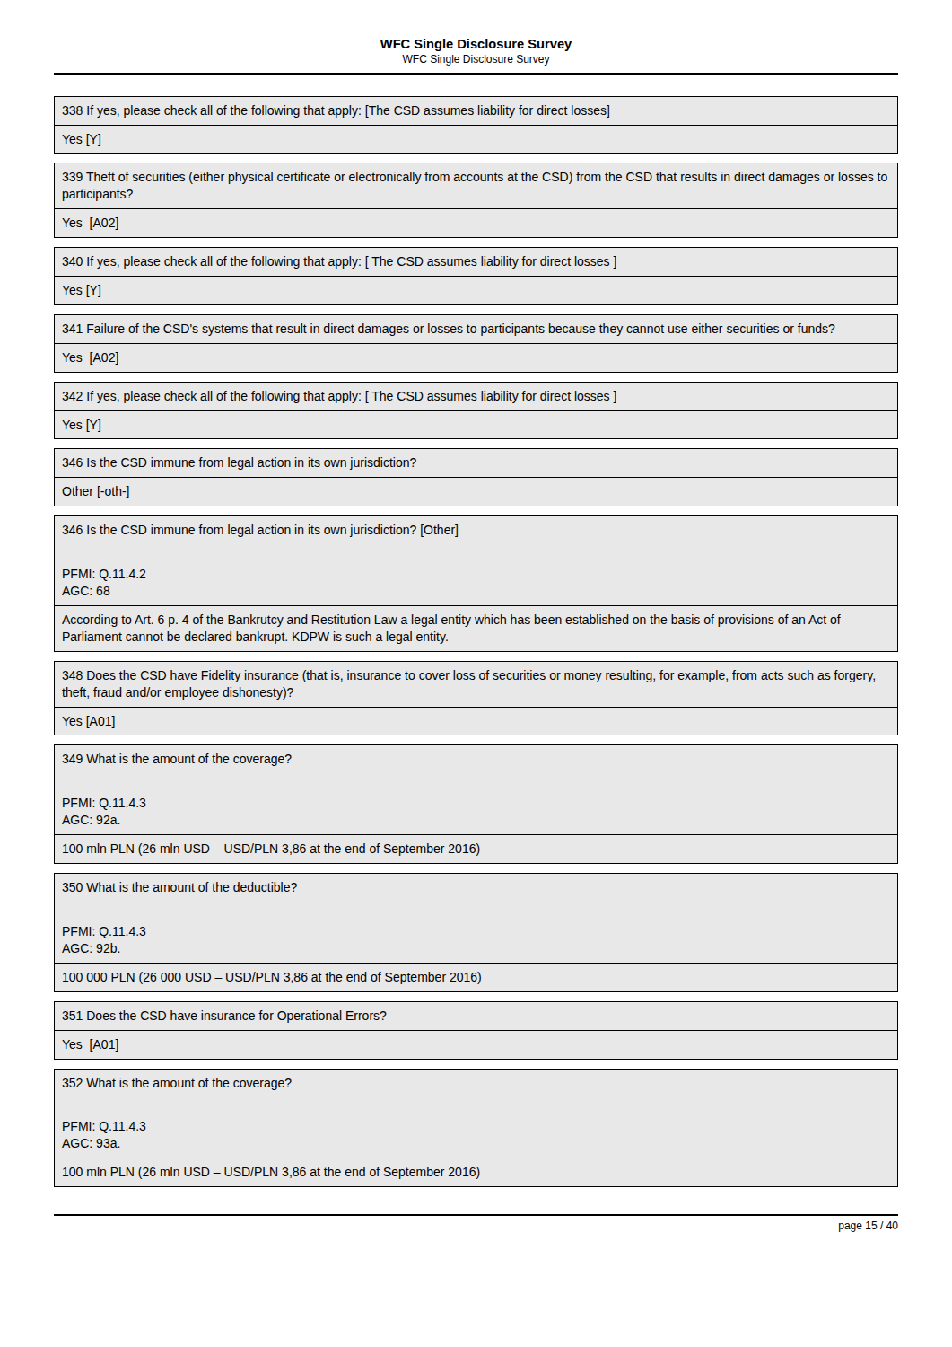WFC Single Disclosure Survey
WFC Single Disclosure Survey
| 338 If yes, please check all of the following that apply: [The CSD assumes liability for direct losses] |
| Yes [Y] |
| 339 Theft of securities (either physical certificate or electronically from accounts at the CSD) from the CSD that results in direct damages or losses to participants? |
| Yes [A02] |
| 340 If yes, please check all of the following that apply: [ The CSD assumes liability for direct losses ] |
| Yes [Y] |
| 341 Failure of the CSD's systems that result in direct damages or losses to participants because they cannot use either securities or funds? |
| Yes [A02] |
| 342 If yes, please check all of the following that apply: [ The CSD assumes liability for direct losses ] |
| Yes [Y] |
| 346 Is the CSD immune from legal action in its own jurisdiction? |
| Other [-oth-] |
| 346 Is the CSD immune from legal action in its own jurisdiction? [Other] PFMI: Q.11.4.2 AGC: 68 |
| According to Art. 6 p. 4 of the Bankrutcy and Restitution Law a legal entity which has been established on the basis of provisions of an Act of Parliament cannot be declared bankrupt. KDPW is such a legal entity. |
| 348 Does the CSD have Fidelity insurance (that is, insurance to cover loss of securities or money resulting, for example, from acts such as forgery, theft, fraud and/or employee dishonesty)? |
| Yes [A01] |
| 349 What is the amount of the coverage? PFMI: Q.11.4.3 AGC: 92a. |
| 100 mln PLN (26 mln USD – USD/PLN 3,86 at the end of September 2016) |
| 350 What is the amount of the deductible? PFMI: Q.11.4.3 AGC: 92b. |
| 100 000 PLN (26 000 USD – USD/PLN 3,86 at the end of September 2016) |
| 351 Does the CSD have insurance for Operational Errors? |
| Yes [A01] |
| 352 What is the amount of the coverage? PFMI: Q.11.4.3 AGC: 93a. |
| 100 mln PLN (26 mln USD – USD/PLN 3,86 at the end of September 2016) |
page 15 / 40